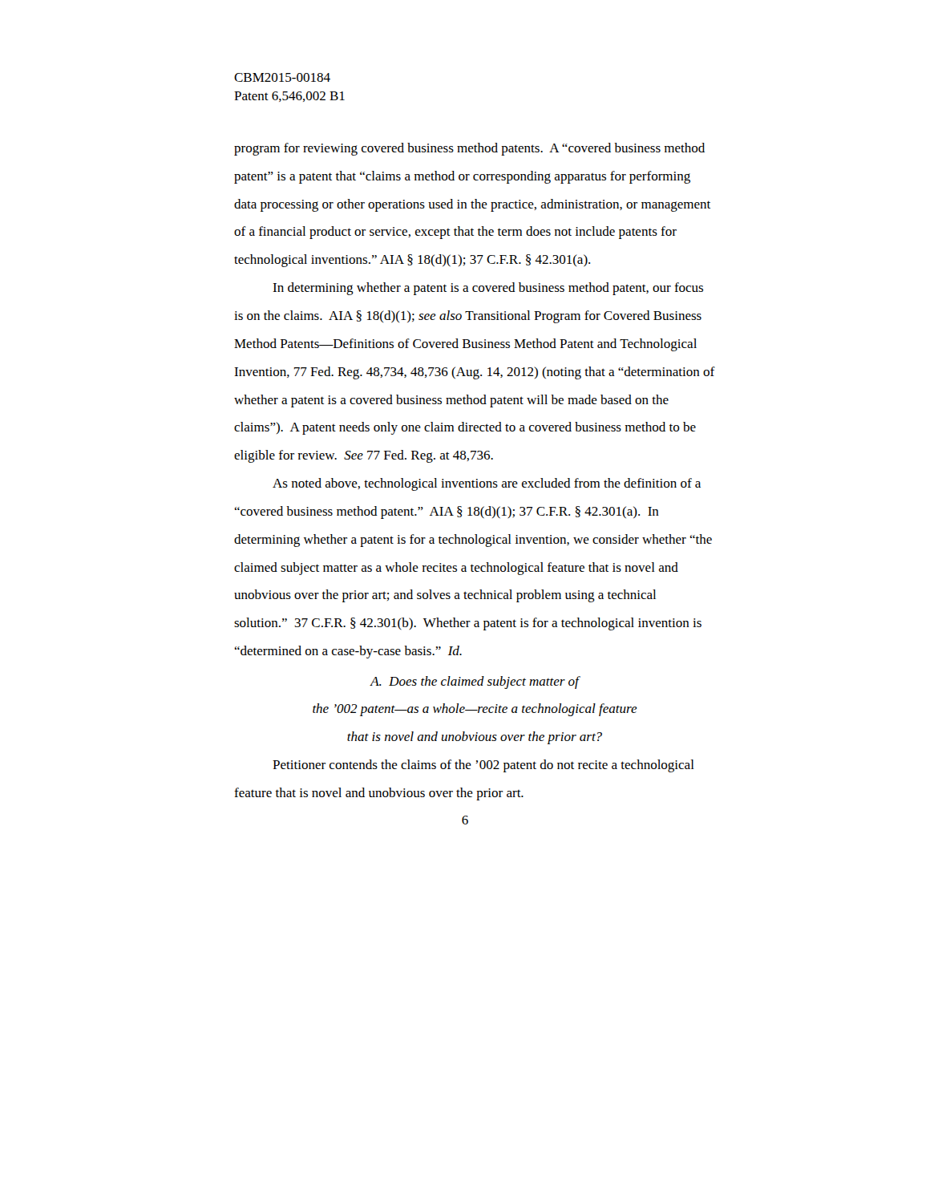CBM2015-00184
Patent 6,546,002 B1
program for reviewing covered business method patents. A “covered business method patent” is a patent that “claims a method or corresponding apparatus for performing data processing or other operations used in the practice, administration, or management of a financial product or service, except that the term does not include patents for technological inventions.” AIA § 18(d)(1); 37 C.F.R. § 42.301(a).
In determining whether a patent is a covered business method patent, our focus is on the claims. AIA § 18(d)(1); see also Transitional Program for Covered Business Method Patents—Definitions of Covered Business Method Patent and Technological Invention, 77 Fed. Reg. 48,734, 48,736 (Aug. 14, 2012) (noting that a “determination of whether a patent is a covered business method patent will be made based on the claims”). A patent needs only one claim directed to a covered business method to be eligible for review. See 77 Fed. Reg. at 48,736.
As noted above, technological inventions are excluded from the definition of a “covered business method patent.” AIA § 18(d)(1); 37 C.F.R. § 42.301(a). In determining whether a patent is for a technological invention, we consider whether “the claimed subject matter as a whole recites a technological feature that is novel and unobvious over the prior art; and solves a technical problem using a technical solution.” 37 C.F.R. § 42.301(b). Whether a patent is for a technological invention is “determined on a case-by-case basis.” Id.
A. Does the claimed subject matter of the ’002 patent—as a whole—recite a technological feature that is novel and unobvious over the prior art?
Petitioner contends the claims of the ’002 patent do not recite a technological feature that is novel and unobvious over the prior art.
6